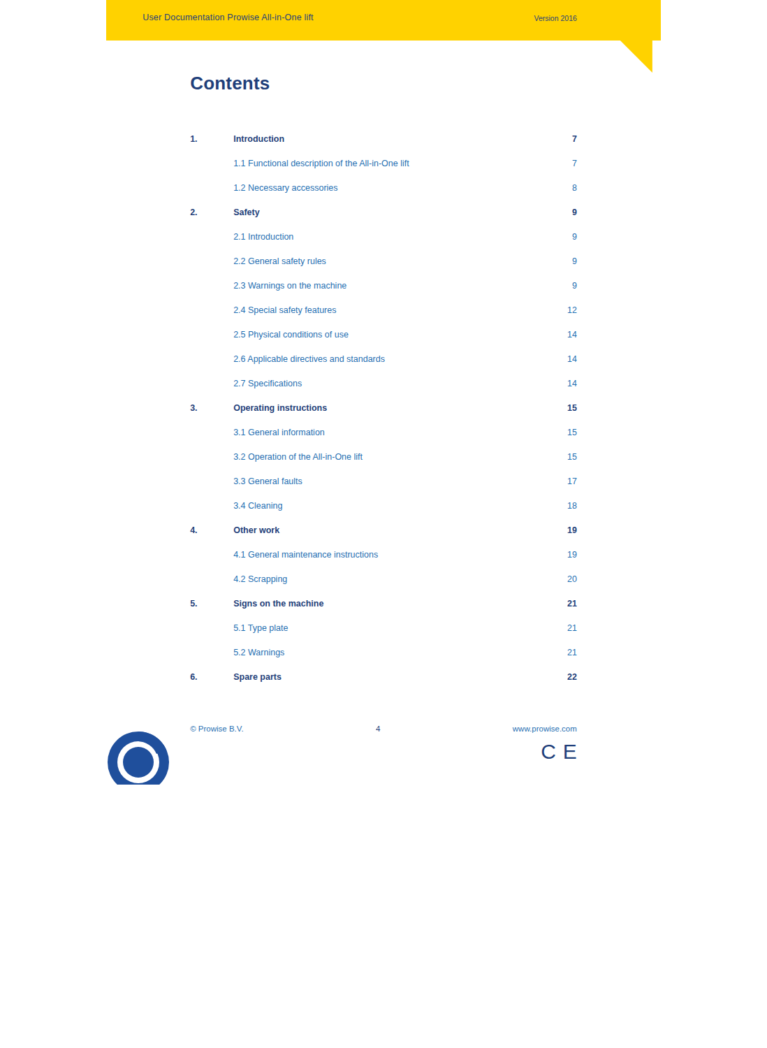User Documentation Prowise All-in-One lift
Version 2016
Contents
| 1. | Introduction | 7 |
| | 1.1 Functional description of the All-in-One lift | 7 |
| | 1.2 Necessary accessories | 8 |
| 2. | Safety | 9 |
| | 2.1 Introduction | 9 |
| | 2.2 General safety rules | 9 |
| | 2.3 Warnings on the machine | 9 |
| | 2.4 Special safety features | 12 |
| | 2.5 Physical conditions of use | 14 |
| | 2.6 Applicable directives and standards | 14 |
| | 2.7 Specifications | 14 |
| 3. | Operating instructions | 15 |
| | 3.1 General information | 15 |
| | 3.2 Operation of the All-in-One lift | 15 |
| | 3.3 General faults | 17 |
| | 3.4 Cleaning | 18 |
| 4. | Other work | 19 |
| | 4.1 General maintenance instructions | 19 |
| | 4.2 Scrapping | 20 |
| 5. | Signs on the machine | 21 |
| | 5.1 Type plate | 21 |
| | 5.2 Warnings | 21 |
| 6. | Spare parts | 22 |
© Prowise B.V.
4
www.prowise.com
C E